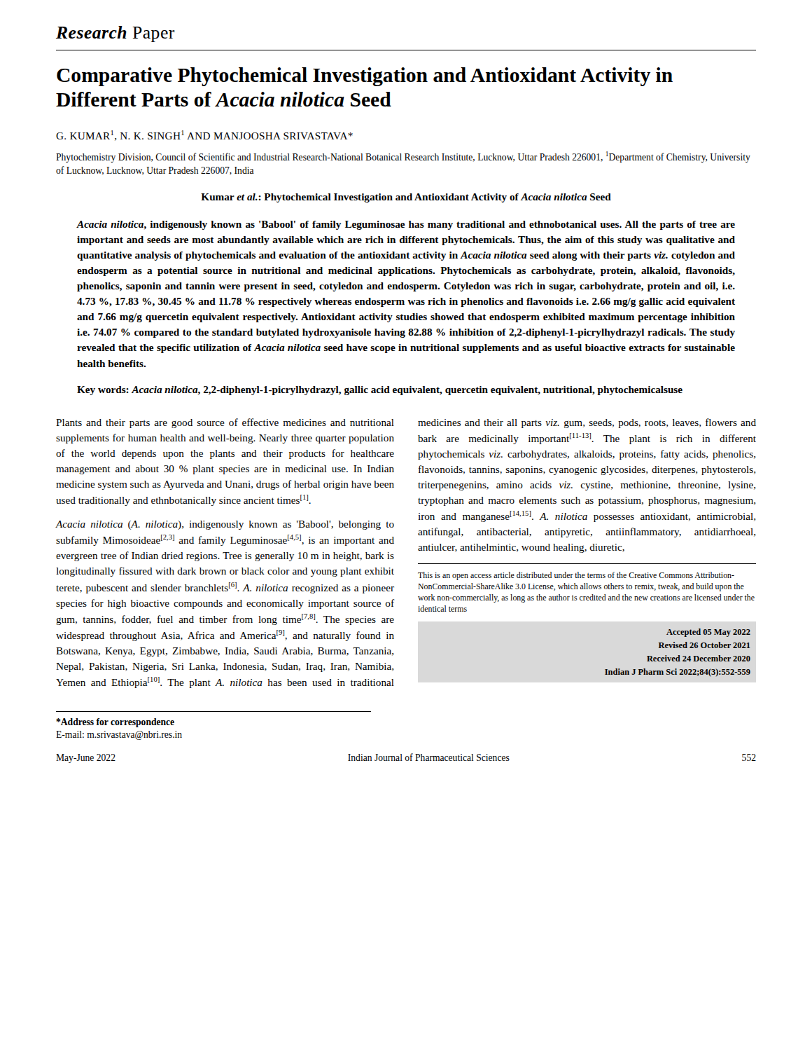Research Paper
Comparative Phytochemical Investigation and Antioxidant Activity in Different Parts of Acacia nilotica Seed
G. KUMAR1, N. K. SINGH1 AND MANJOOSHA SRIVASTAVA*
Phytochemistry Division, Council of Scientific and Industrial Research-National Botanical Research Institute, Lucknow, Uttar Pradesh 226001, 1Department of Chemistry, University of Lucknow, Lucknow, Uttar Pradesh 226007, India
Kumar et al.: Phytochemical Investigation and Antioxidant Activity of Acacia nilotica Seed
Acacia nilotica, indigenously known as 'Babool' of family Leguminosae has many traditional and ethnobotanical uses. All the parts of tree are important and seeds are most abundantly available which are rich in different phytochemicals. Thus, the aim of this study was qualitative and quantitative analysis of phytochemicals and evaluation of the antioxidant activity in Acacia nilotica seed along with their parts viz. cotyledon and endosperm as a potential source in nutritional and medicinal applications. Phytochemicals as carbohydrate, protein, alkaloid, flavonoids, phenolics, saponin and tannin were present in seed, cotyledon and endosperm. Cotyledon was rich in sugar, carbohydrate, protein and oil, i.e. 4.73 %, 17.83 %, 30.45 % and 11.78 % respectively whereas endosperm was rich in phenolics and flavonoids i.e. 2.66 mg/g gallic acid equivalent and 7.66 mg/g quercetin equivalent respectively. Antioxidant activity studies showed that endosperm exhibited maximum percentage inhibition i.e. 74.07 % compared to the standard butylated hydroxyanisole having 82.88 % inhibition of 2,2-diphenyl-1-picrylhydrazyl radicals. The study revealed that the specific utilization of Acacia nilotica seed have scope in nutritional supplements and as useful bioactive extracts for sustainable health benefits.
Key words: Acacia nilotica, 2,2-diphenyl-1-picrylhydrazyl, gallic acid equivalent, quercetin equivalent, nutritional, phytochemicalsuse
Plants and their parts are good source of effective medicines and nutritional supplements for human health and well-being. Nearly three quarter population of the world depends upon the plants and their products for healthcare management and about 30 % plant species are in medicinal use. In Indian medicine system such as Ayurveda and Unani, drugs of herbal origin have been used traditionally and ethnbotanically since ancient times[1].
Acacia nilotica (A. nilotica), indigenously known as 'Babool', belonging to subfamily Mimosoideae[2,3] and family Leguminosae[4,5], is an important and evergreen tree of Indian dried regions. Tree is generally 10 m in height, bark is longitudinally fissured with dark brown or black color and young plant exhibit terete, pubescent and slender branchlets[6]. A. nilotica recognized as a pioneer species for high bioactive compounds and economically important source of gum, tannins, fodder, fuel and timber from long time[7,8]. The species are widespread throughout Asia, Africa and America[9], and naturally found in Botswana, Kenya, Egypt, Zimbabwe, India, Saudi Arabia, Burma, Tanzania, Nepal, Pakistan, Nigeria, Sri Lanka, Indonesia, Sudan, Iraq, Iran, Namibia, Yemen and Ethiopia[10]. The plant A. nilotica has been used in traditional medicines and their all parts viz. gum, seeds, pods, roots, leaves, flowers and bark are medicinally important[11-13]. The plant is rich in different phytochemicals viz. carbohydrates, alkaloids, proteins, fatty acids, phenolics, flavonoids, tannins, saponins, cyanogenic glycosides, diterpenes, phytosterols, triterpenegenins, amino acids viz. cystine, methionine, threonine, lysine, tryptophan and macro elements such as potassium, phosphorus, magnesium, iron and manganese[14,15]. A. nilotica possesses antioxidant, antimicrobial, antifungal, antibacterial, antipyretic, antiinflammatory, antidiarrhoeal, antiulcer, antihelmintic, wound healing, diuretic,
This is an open access article distributed under the terms of the Creative Commons Attribution-NonCommercial-ShareAlike 3.0 License, which allows others to remix, tweak, and build upon the work non-commercially, as long as the author is credited and the new creations are licensed under the identical terms
Accepted 05 May 2022
Revised 26 October 2021
Received 24 December 2020
Indian J Pharm Sci 2022;84(3):552-559
*Address for correspondence
E-mail: m.srivastava@nbri.res.in
May-June 2022 Indian Journal of Pharmaceutical Sciences 552